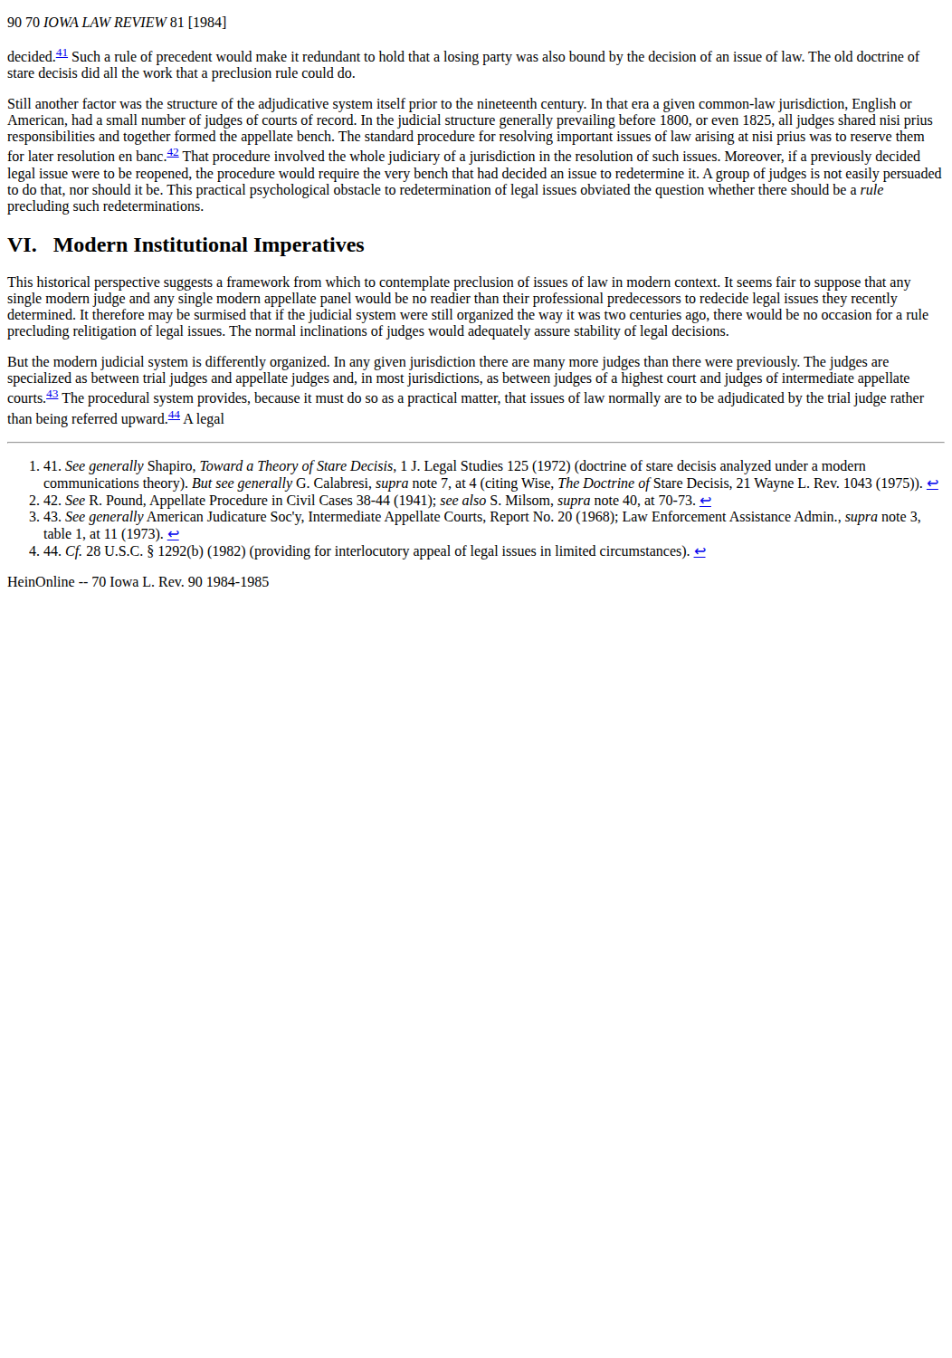90 70 IOWA LAW REVIEW 81 [1984]
decided.41 Such a rule of precedent would make it redundant to hold that a losing party was also bound by the decision of an issue of law. The old doctrine of stare decisis did all the work that a preclusion rule could do.
Still another factor was the structure of the adjudicative system itself prior to the nineteenth century. In that era a given common-law jurisdiction, English or American, had a small number of judges of courts of record. In the judicial structure generally prevailing before 1800, or even 1825, all judges shared nisi prius responsibilities and together formed the appellate bench. The standard procedure for resolving important issues of law arising at nisi prius was to reserve them for later resolution en banc.42 That procedure involved the whole judiciary of a jurisdiction in the resolution of such issues. Moreover, if a previously decided legal issue were to be reopened, the procedure would require the very bench that had decided an issue to redetermine it. A group of judges is not easily persuaded to do that, nor should it be. This practical psychological obstacle to redetermination of legal issues obviated the question whether there should be a rule precluding such redeterminations.
VI. Modern Institutional Imperatives
This historical perspective suggests a framework from which to contemplate preclusion of issues of law in modern context. It seems fair to suppose that any single modern judge and any single modern appellate panel would be no readier than their professional predecessors to redecide legal issues they recently determined. It therefore may be surmised that if the judicial system were still organized the way it was two centuries ago, there would be no occasion for a rule precluding relitigation of legal issues. The normal inclinations of judges would adequately assure stability of legal decisions.
But the modern judicial system is differently organized. In any given jurisdiction there are many more judges than there were previously. The judges are specialized as between trial judges and appellate judges and, in most jurisdictions, as between judges of a highest court and judges of intermediate appellate courts.43 The procedural system provides, because it must do so as a practical matter, that issues of law normally are to be adjudicated by the trial judge rather than being referred upward.44 A legal
41. See generally Shapiro, Toward a Theory of Stare Decisis, 1 J. Legal Studies 125 (1972) (doctrine of stare decisis analyzed under a modern communications theory). But see generally G. Calabresi, supra note 7, at 4 (citing Wise, The Doctrine of Stare Decisis, 21 Wayne L. Rev. 1043 (1975)). ↩
42. See R. Pound, Appellate Procedure in Civil Cases 38-44 (1941); see also S. Milsom, supra note 40, at 70-73. ↩
43. See generally American Judicature Soc'y, Intermediate Appellate Courts, Report No. 20 (1968); Law Enforcement Assistance Admin., supra note 3, table 1, at 11 (1973). ↩
44. Cf. 28 U.S.C. § 1292(b) (1982) (providing for interlocutory appeal of legal issues in limited circumstances). ↩
HeinOnline -- 70 Iowa L. Rev. 90 1984-1985